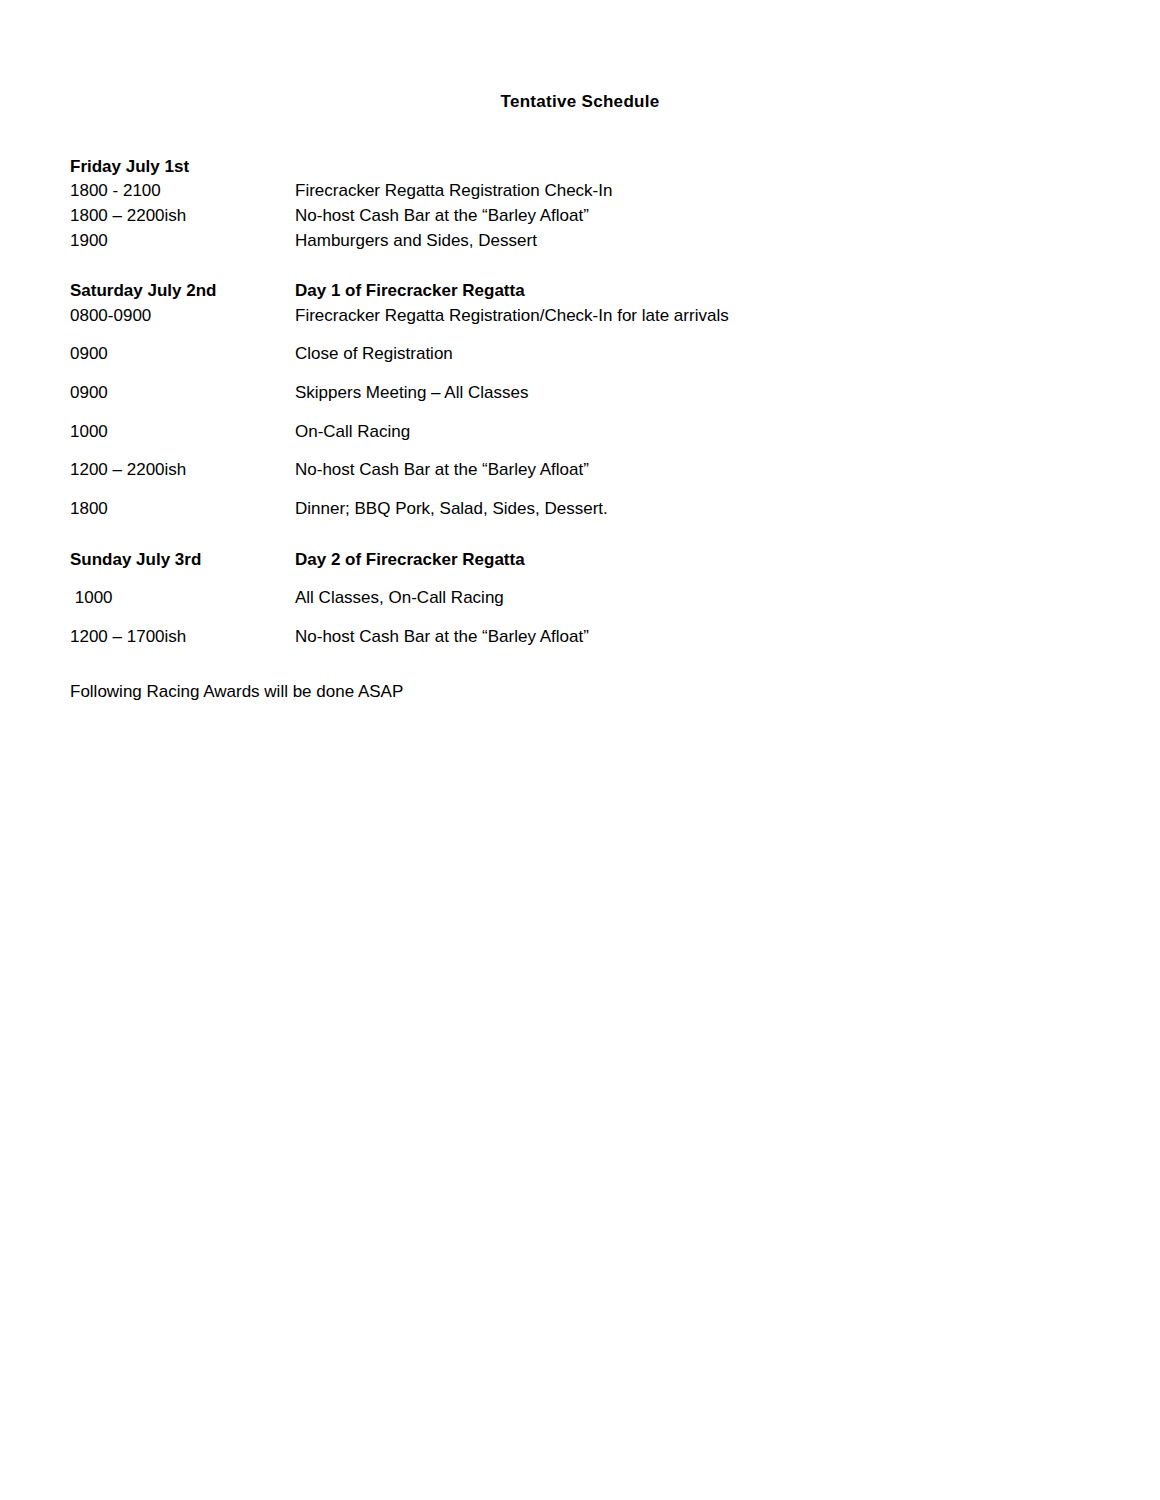Tentative Schedule
| Friday July 1st | |
| 1800 - 2100 | Firecracker Regatta Registration Check-In |
| 1800 – 2200ish | No-host Cash Bar at the “Barley Afloat” |
| 1900 | Hamburgers and Sides, Dessert |
| Saturday July 2nd | Day 1 of Firecracker Regatta |
| 0800-0900 | Firecracker Regatta Registration/Check-In for late arrivals |
| 0900 | Close of Registration |
| 0900 | Skippers Meeting – All Classes |
| 1000 | On-Call Racing |
| 1200 – 2200ish | No-host Cash Bar at the “Barley Afloat” |
| 1800 | Dinner; BBQ Pork, Salad, Sides, Dessert. |
| Sunday July 3rd | Day 2 of Firecracker Regatta |
| 1000 | All Classes, On-Call Racing |
| 1200 – 1700ish | No-host Cash Bar at the “Barley Afloat” |
Following Racing Awards will be done ASAP